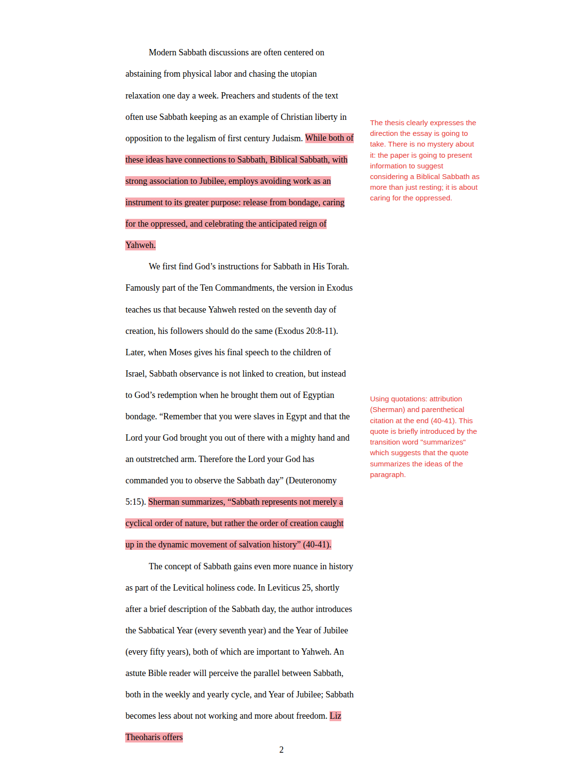Modern Sabbath discussions are often centered on abstaining from physical labor and chasing the utopian relaxation one day a week. Preachers and students of the text often use Sabbath keeping as an example of Christian liberty in opposition to the legalism of first century Judaism. While both of these ideas have connections to Sabbath, Biblical Sabbath, with strong association to Jubilee, employs avoiding work as an instrument to its greater purpose: release from bondage, caring for the oppressed, and celebrating the anticipated reign of Yahweh.
We first find God’s instructions for Sabbath in His Torah. Famously part of the Ten Commandments, the version in Exodus teaches us that because Yahweh rested on the seventh day of creation, his followers should do the same (Exodus 20:8-11). Later, when Moses gives his final speech to the children of Israel, Sabbath observance is not linked to creation, but instead to God’s redemption when he brought them out of Egyptian bondage. “Remember that you were slaves in Egypt and that the Lord your God brought you out of there with a mighty hand and an outstretched arm. Therefore the Lord your God has commanded you to observe the Sabbath day” (Deuteronomy 5:15). Sherman summarizes, “Sabbath represents not merely a cyclical order of nature, but rather the order of creation caught up in the dynamic movement of salvation history” (40-41).
The concept of Sabbath gains even more nuance in history as part of the Levitical holiness code. In Leviticus 25, shortly after a brief description of the Sabbath day, the author introduces the Sabbatical Year (every seventh year) and the Year of Jubilee (every fifty years), both of which are important to Yahweh. An astute Bible reader will perceive the parallel between Sabbath, both in the weekly and yearly cycle, and Year of Jubilee; Sabbath becomes less about not working and more about freedom. Liz Theoharis offers
The thesis clearly expresses the direction the essay is going to take. There is no mystery about it: the paper is going to present information to suggest considering a Biblical Sabbath as more than just resting; it is about caring for the oppressed.
Using quotations: attribution (Sherman) and parenthetical citation at the end (40-41). This quote is briefly introduced by the transition word "summarizes" which suggests that the quote summarizes the ideas of the paragraph.
2